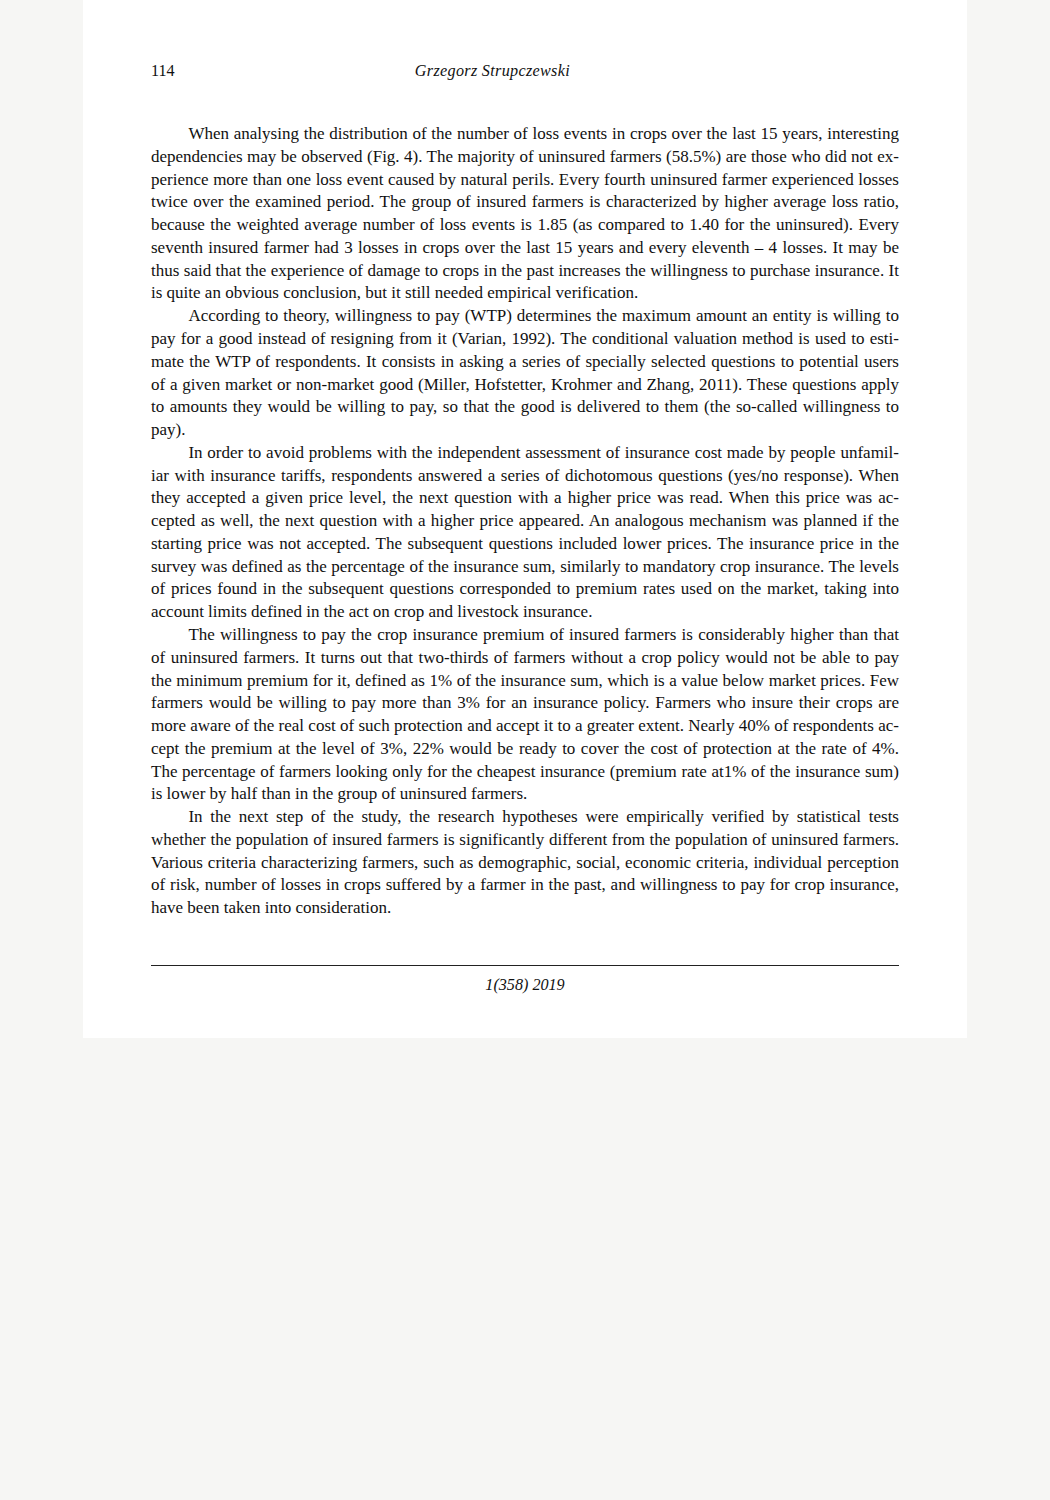114 Grzegorz Strupczewski
When analysing the distribution of the number of loss events in crops over the last 15 years, interesting dependencies may be observed (Fig. 4). The majority of uninsured farmers (58.5%) are those who did not experience more than one loss event caused by natural perils. Every fourth uninsured farmer experienced losses twice over the examined period. The group of insured farmers is characterized by higher average loss ratio, because the weighted average number of loss events is 1.85 (as compared to 1.40 for the uninsured). Every seventh insured farmer had 3 losses in crops over the last 15 years and every eleventh – 4 losses. It may be thus said that the experience of damage to crops in the past increases the willingness to purchase insurance. It is quite an obvious conclusion, but it still needed empirical verification.
According to theory, willingness to pay (WTP) determines the maximum amount an entity is willing to pay for a good instead of resigning from it (Varian, 1992). The conditional valuation method is used to estimate the WTP of respondents. It consists in asking a series of specially selected questions to potential users of a given market or non-market good (Miller, Hofstetter, Krohmer and Zhang, 2011). These questions apply to amounts they would be willing to pay, so that the good is delivered to them (the so-called willingness to pay).
In order to avoid problems with the independent assessment of insurance cost made by people unfamiliar with insurance tariffs, respondents answered a series of dichotomous questions (yes/no response). When they accepted a given price level, the next question with a higher price was read. When this price was accepted as well, the next question with a higher price appeared. An analogous mechanism was planned if the starting price was not accepted. The subsequent questions included lower prices. The insurance price in the survey was defined as the percentage of the insurance sum, similarly to mandatory crop insurance. The levels of prices found in the subsequent questions corresponded to premium rates used on the market, taking into account limits defined in the act on crop and livestock insurance.
The willingness to pay the crop insurance premium of insured farmers is considerably higher than that of uninsured farmers. It turns out that two-thirds of farmers without a crop policy would not be able to pay the minimum premium for it, defined as 1% of the insurance sum, which is a value below market prices. Few farmers would be willing to pay more than 3% for an insurance policy. Farmers who insure their crops are more aware of the real cost of such protection and accept it to a greater extent. Nearly 40% of respondents accept the premium at the level of 3%, 22% would be ready to cover the cost of protection at the rate of 4%. The percentage of farmers looking only for the cheapest insurance (premium rate at1% of the insurance sum) is lower by half than in the group of uninsured farmers.
In the next step of the study, the research hypotheses were empirically verified by statistical tests whether the population of insured farmers is significantly different from the population of uninsured farmers. Various criteria characterizing farmers, such as demographic, social, economic criteria, individual perception of risk, number of losses in crops suffered by a farmer in the past, and willingness to pay for crop insurance, have been taken into consideration.
1(358) 2019